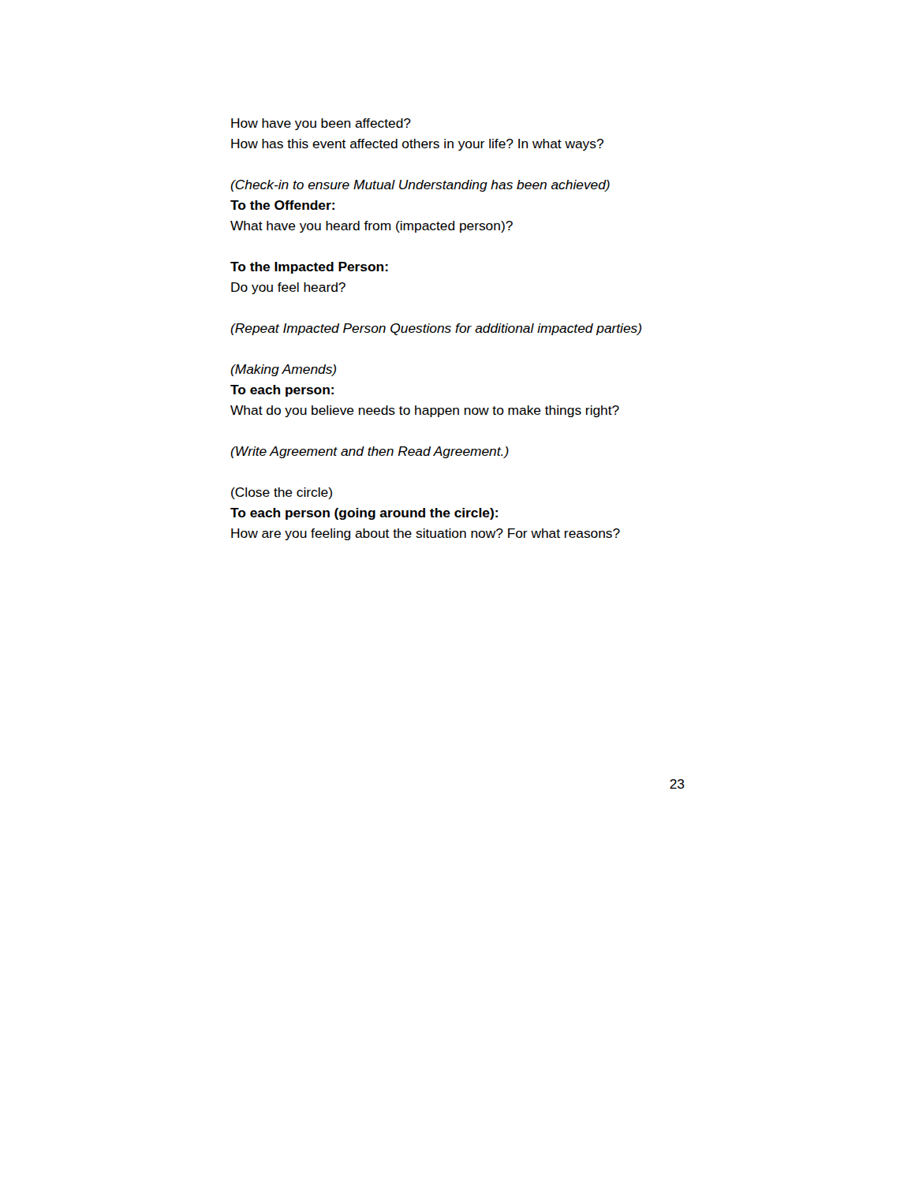How have you been affected?
How has this event affected others in your life? In what ways?
(Check-in to ensure Mutual Understanding has been achieved)
To the Offender:
What have you heard from (impacted person)?
To the Impacted Person:
Do you feel heard?
(Repeat Impacted Person Questions for additional impacted parties)
(Making Amends)
To each person:
What do you believe needs to happen now to make things right?
(Write Agreement and then Read Agreement.)
(Close the circle)
To each person (going around the circle):
How are you feeling about the situation now? For what reasons?
23